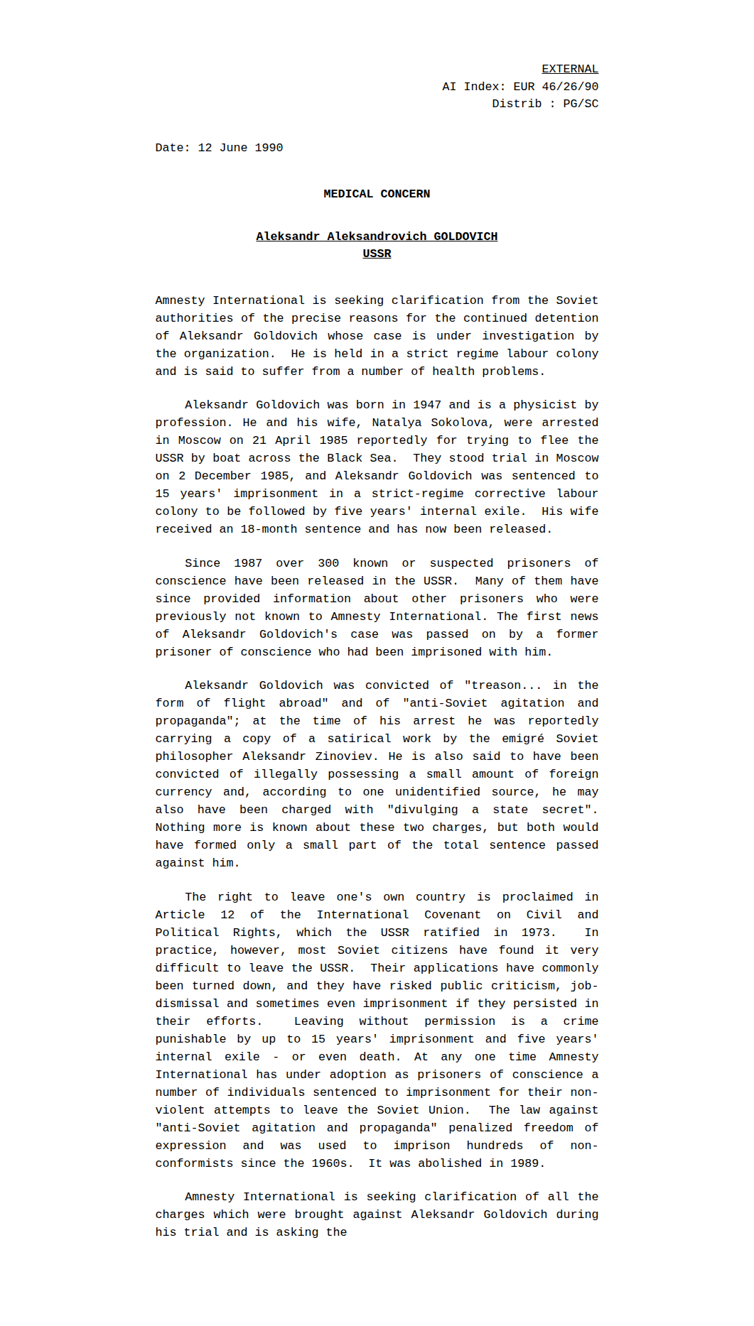EXTERNAL
AI Index: EUR 46/26/90
Distrib : PG/SC
Date: 12 June 1990
MEDICAL CONCERN
Aleksandr Aleksandrovich GOLDOVICH
USSR
Amnesty International is seeking clarification from the Soviet authorities of the precise reasons for the continued detention of Aleksandr Goldovich whose case is under investigation by the organization. He is held in a strict regime labour colony and is said to suffer from a number of health problems.
Aleksandr Goldovich was born in 1947 and is a physicist by profession. He and his wife, Natalya Sokolova, were arrested in Moscow on 21 April 1985 reportedly for trying to flee the USSR by boat across the Black Sea. They stood trial in Moscow on 2 December 1985, and Aleksandr Goldovich was sentenced to 15 years' imprisonment in a strict-regime corrective labour colony to be followed by five years' internal exile. His wife received an 18-month sentence and has now been released.
Since 1987 over 300 known or suspected prisoners of conscience have been released in the USSR. Many of them have since provided information about other prisoners who were previously not known to Amnesty International. The first news of Aleksandr Goldovich's case was passed on by a former prisoner of conscience who had been imprisoned with him.
Aleksandr Goldovich was convicted of "treason... in the form of flight abroad" and of "anti-Soviet agitation and propaganda"; at the time of his arrest he was reportedly carrying a copy of a satirical work by the emigré Soviet philosopher Aleksandr Zinoviev. He is also said to have been convicted of illegally possessing a small amount of foreign currency and, according to one unidentified source, he may also have been charged with "divulging a state secret". Nothing more is known about these two charges, but both would have formed only a small part of the total sentence passed against him.
The right to leave one's own country is proclaimed in Article 12 of the International Covenant on Civil and Political Rights, which the USSR ratified in 1973. In practice, however, most Soviet citizens have found it very difficult to leave the USSR. Their applications have commonly been turned down, and they have risked public criticism, job-dismissal and sometimes even imprisonment if they persisted in their efforts. Leaving without permission is a crime punishable by up to 15 years' imprisonment and five years' internal exile - or even death. At any one time Amnesty International has under adoption as prisoners of conscience a number of individuals sentenced to imprisonment for their non-violent attempts to leave the Soviet Union. The law against "anti-Soviet agitation and propaganda" penalized freedom of expression and was used to imprison hundreds of non-conformists since the 1960s. It was abolished in 1989.
Amnesty International is seeking clarification of all the charges which were brought against Aleksandr Goldovich during his trial and is asking the